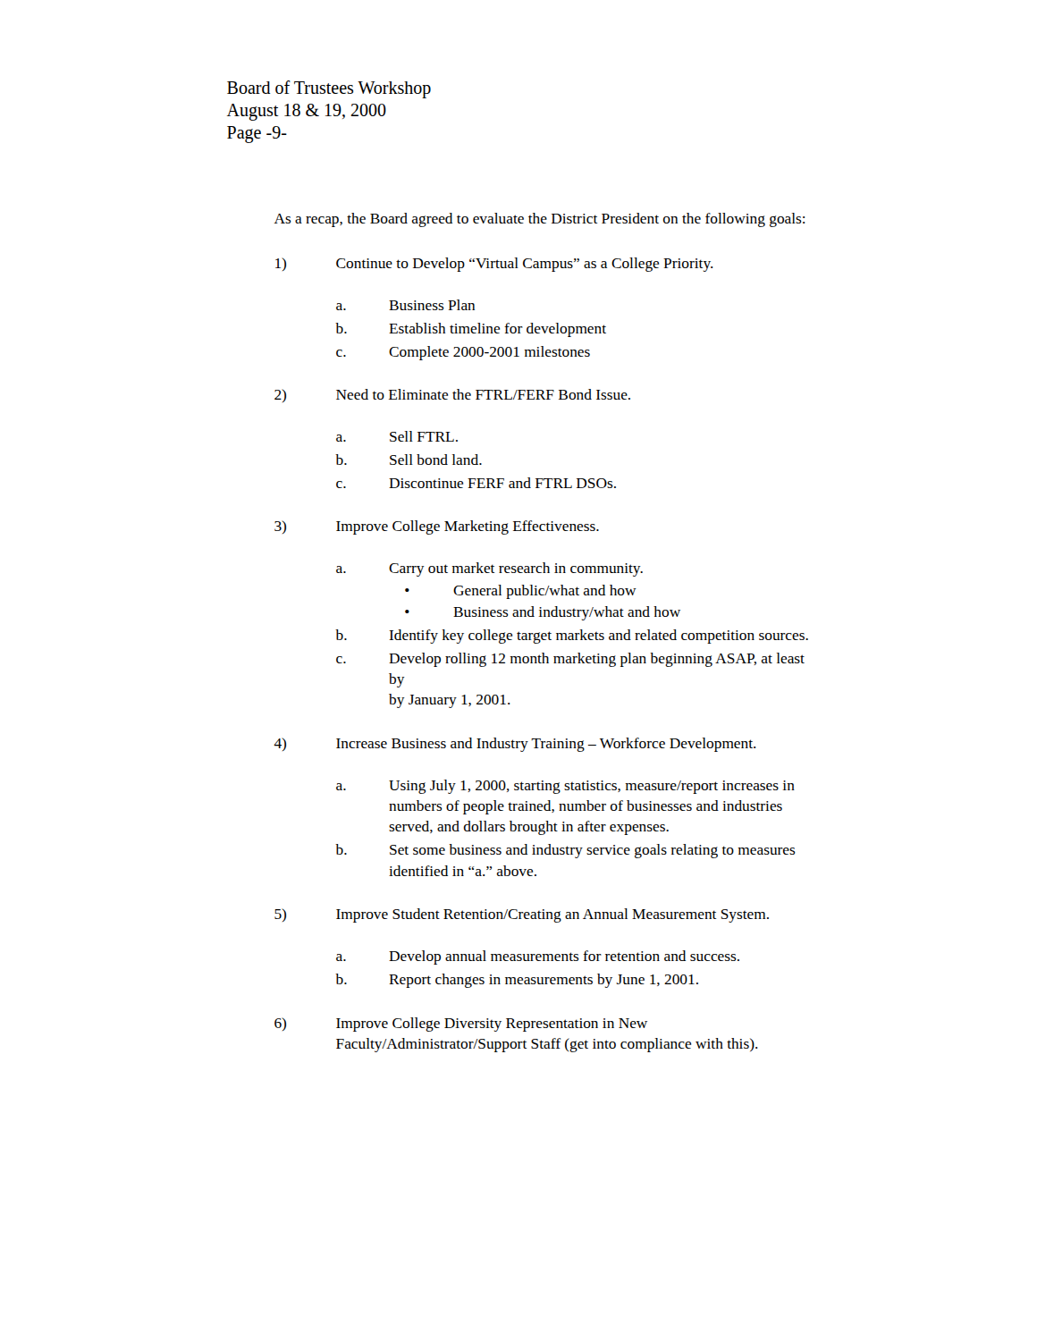Board of Trustees Workshop
August 18 & 19, 2000
Page -9-
As a recap, the Board agreed to evaluate the District President on the following goals:
1) Continue to Develop “Virtual Campus” as a College Priority.
a. Business Plan
b. Establish timeline for development
c. Complete 2000-2001 milestones
2) Need to Eliminate the FTRL/FERF Bond Issue.
a. Sell FTRL.
b. Sell bond land.
c. Discontinue FERF and FTRL DSOs.
3) Improve College Marketing Effectiveness.
a. Carry out market research in community.
•General public/what and how
•Business and industry/what and how
b. Identify key college target markets and related competition sources.
c. Develop rolling 12 month marketing plan beginning ASAP, at least by
by January 1, 2001.
4) Increase Business and Industry Training – Workforce Development.
a. Using July 1, 2000, starting statistics, measure/report increases in numbers of people trained, number of businesses and industries served, and dollars brought in after expenses.
b. Set some business and industry service goals relating to measures identified in “a.” above.
5) Improve Student Retention/Creating an Annual Measurement System.
a. Develop annual measurements for retention and success.
b. Report changes in measurements by June 1, 2001.
6) Improve College Diversity Representation in New Faculty/Administrator/Support Staff (get into compliance with this).